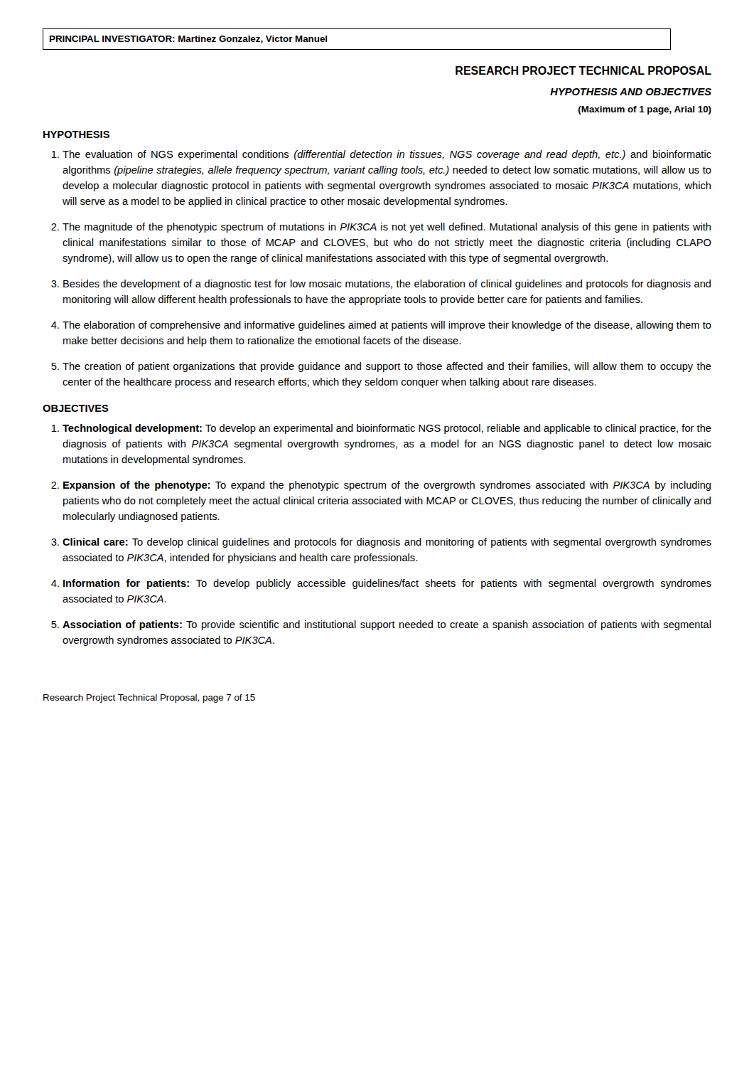PRINCIPAL INVESTIGATOR: Martinez Gonzalez, Victor Manuel
RESEARCH PROJECT TECHNICAL PROPOSAL
HYPOTHESIS AND OBJECTIVES
(Maximum of 1 page, Arial 10)
HYPOTHESIS
The evaluation of NGS experimental conditions (differential detection in tissues, NGS coverage and read depth, etc.) and bioinformatic algorithms (pipeline strategies, allele frequency spectrum, variant calling tools, etc.) needed to detect low somatic mutations, will allow us to develop a molecular diagnostic protocol in patients with segmental overgrowth syndromes associated to mosaic PIK3CA mutations, which will serve as a model to be applied in clinical practice to other mosaic developmental syndromes.
The magnitude of the phenotypic spectrum of mutations in PIK3CA is not yet well defined. Mutational analysis of this gene in patients with clinical manifestations similar to those of MCAP and CLOVES, but who do not strictly meet the diagnostic criteria (including CLAPO syndrome), will allow us to open the range of clinical manifestations associated with this type of segmental overgrowth.
Besides the development of a diagnostic test for low mosaic mutations, the elaboration of clinical guidelines and protocols for diagnosis and monitoring will allow different health professionals to have the appropriate tools to provide better care for patients and families.
The elaboration of comprehensive and informative guidelines aimed at patients will improve their knowledge of the disease, allowing them to make better decisions and help them to rationalize the emotional facets of the disease.
The creation of patient organizations that provide guidance and support to those affected and their families, will allow them to occupy the center of the healthcare process and research efforts, which they seldom conquer when talking about rare diseases.
OBJECTIVES
Technological development: To develop an experimental and bioinformatic NGS protocol, reliable and applicable to clinical practice, for the diagnosis of patients with PIK3CA segmental overgrowth syndromes, as a model for an NGS diagnostic panel to detect low mosaic mutations in developmental syndromes.
Expansion of the phenotype: To expand the phenotypic spectrum of the overgrowth syndromes associated with PIK3CA by including patients who do not completely meet the actual clinical criteria associated with MCAP or CLOVES, thus reducing the number of clinically and molecularly undiagnosed patients.
Clinical care: To develop clinical guidelines and protocols for diagnosis and monitoring of patients with segmental overgrowth syndromes associated to PIK3CA, intended for physicians and health care professionals.
Information for patients: To develop publicly accessible guidelines/fact sheets for patients with segmental overgrowth syndromes associated to PIK3CA.
Association of patients: To provide scientific and institutional support needed to create a spanish association of patients with segmental overgrowth syndromes associated to PIK3CA.
Research Project Technical Proposal, page 7 of 15